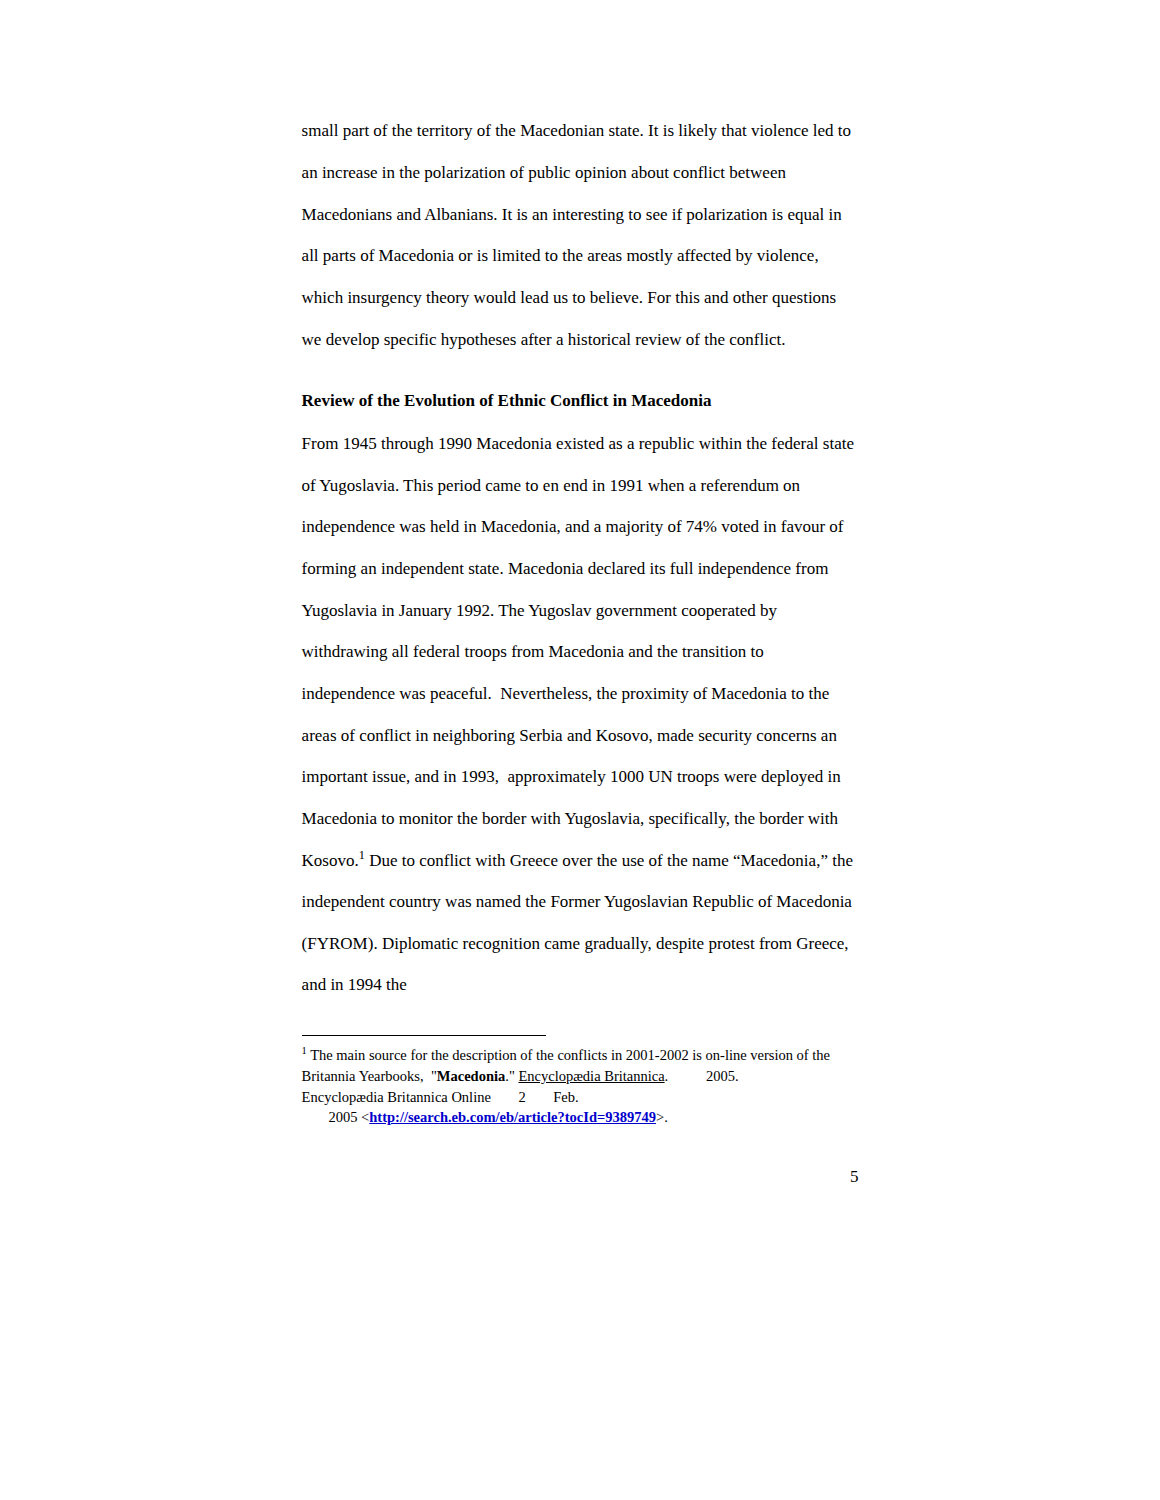small part of the territory of the Macedonian state. It is likely that violence led to an increase in the polarization of public opinion about conflict between Macedonians and Albanians. It is an interesting to see if polarization is equal in all parts of Macedonia or is limited to the areas mostly affected by violence, which insurgency theory would lead us to believe. For this and other questions we develop specific hypotheses after a historical review of the conflict.
Review of the Evolution of Ethnic Conflict in Macedonia
From 1945 through 1990 Macedonia existed as a republic within the federal state of Yugoslavia. This period came to en end in 1991 when a referendum on independence was held in Macedonia, and a majority of 74% voted in favour of forming an independent state. Macedonia declared its full independence from Yugoslavia in January 1992. The Yugoslav government cooperated by withdrawing all federal troops from Macedonia and the transition to independence was peaceful. Nevertheless, the proximity of Macedonia to the areas of conflict in neighboring Serbia and Kosovo, made security concerns an important issue, and in 1993, approximately 1000 UN troops were deployed in Macedonia to monitor the border with Yugoslavia, specifically, the border with Kosovo.1 Due to conflict with Greece over the use of the name “Macedonia,” the independent country was named the Former Yugoslavian Republic of Macedonia (FYROM). Diplomatic recognition came gradually, despite protest from Greece, and in 1994 the
1 The main source for the description of the conflicts in 2001-2002 is on-line version of the Britannia Yearbooks, "Macedonia." Encyclopædia Britannica. 2005.
Encyclopædia Britannica Online 2 Feb.
2005 <http://search.eb.com/eb/article?tocId=9389749>.
5